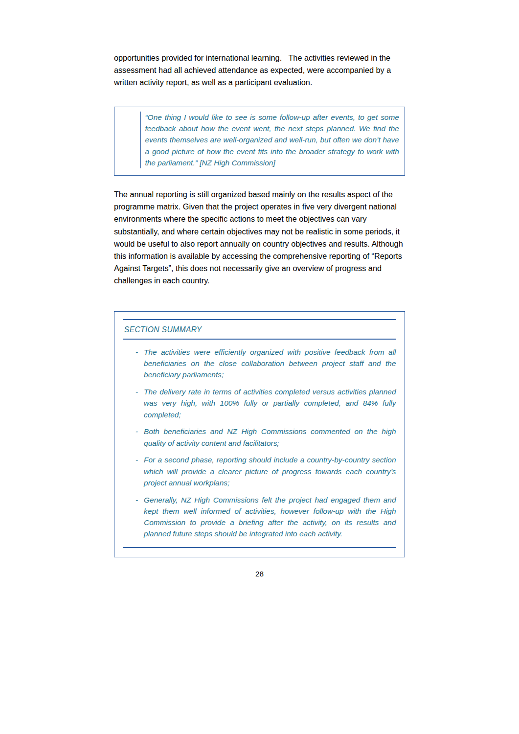opportunities provided for international learning. The activities reviewed in the assessment had all achieved attendance as expected, were accompanied by a written activity report, as well as a participant evaluation.
“One thing I would like to see is some follow-up after events, to get some feedback about how the event went, the next steps planned. We find the events themselves are well-organized and well-run, but often we don’t have a good picture of how the event fits into the broader strategy to work with the parliament.” [NZ High Commission]
The annual reporting is still organized based mainly on the results aspect of the programme matrix. Given that the project operates in five very divergent national environments where the specific actions to meet the objectives can vary substantially, and where certain objectives may not be realistic in some periods, it would be useful to also report annually on country objectives and results. Although this information is available by accessing the comprehensive reporting of “Reports Against Targets”, this does not necessarily give an overview of progress and challenges in each country.
SECTION SUMMARY
The activities were efficiently organized with positive feedback from all beneficiaries on the close collaboration between project staff and the beneficiary parliaments;
The delivery rate in terms of activities completed versus activities planned was very high, with 100% fully or partially completed, and 84% fully completed;
Both beneficiaries and NZ High Commissions commented on the high quality of activity content and facilitators;
For a second phase, reporting should include a country-by-country section which will provide a clearer picture of progress towards each country’s project annual workplans;
Generally, NZ High Commissions felt the project had engaged them and kept them well informed of activities, however follow-up with the High Commission to provide a briefing after the activity, on its results and planned future steps should be integrated into each activity.
28